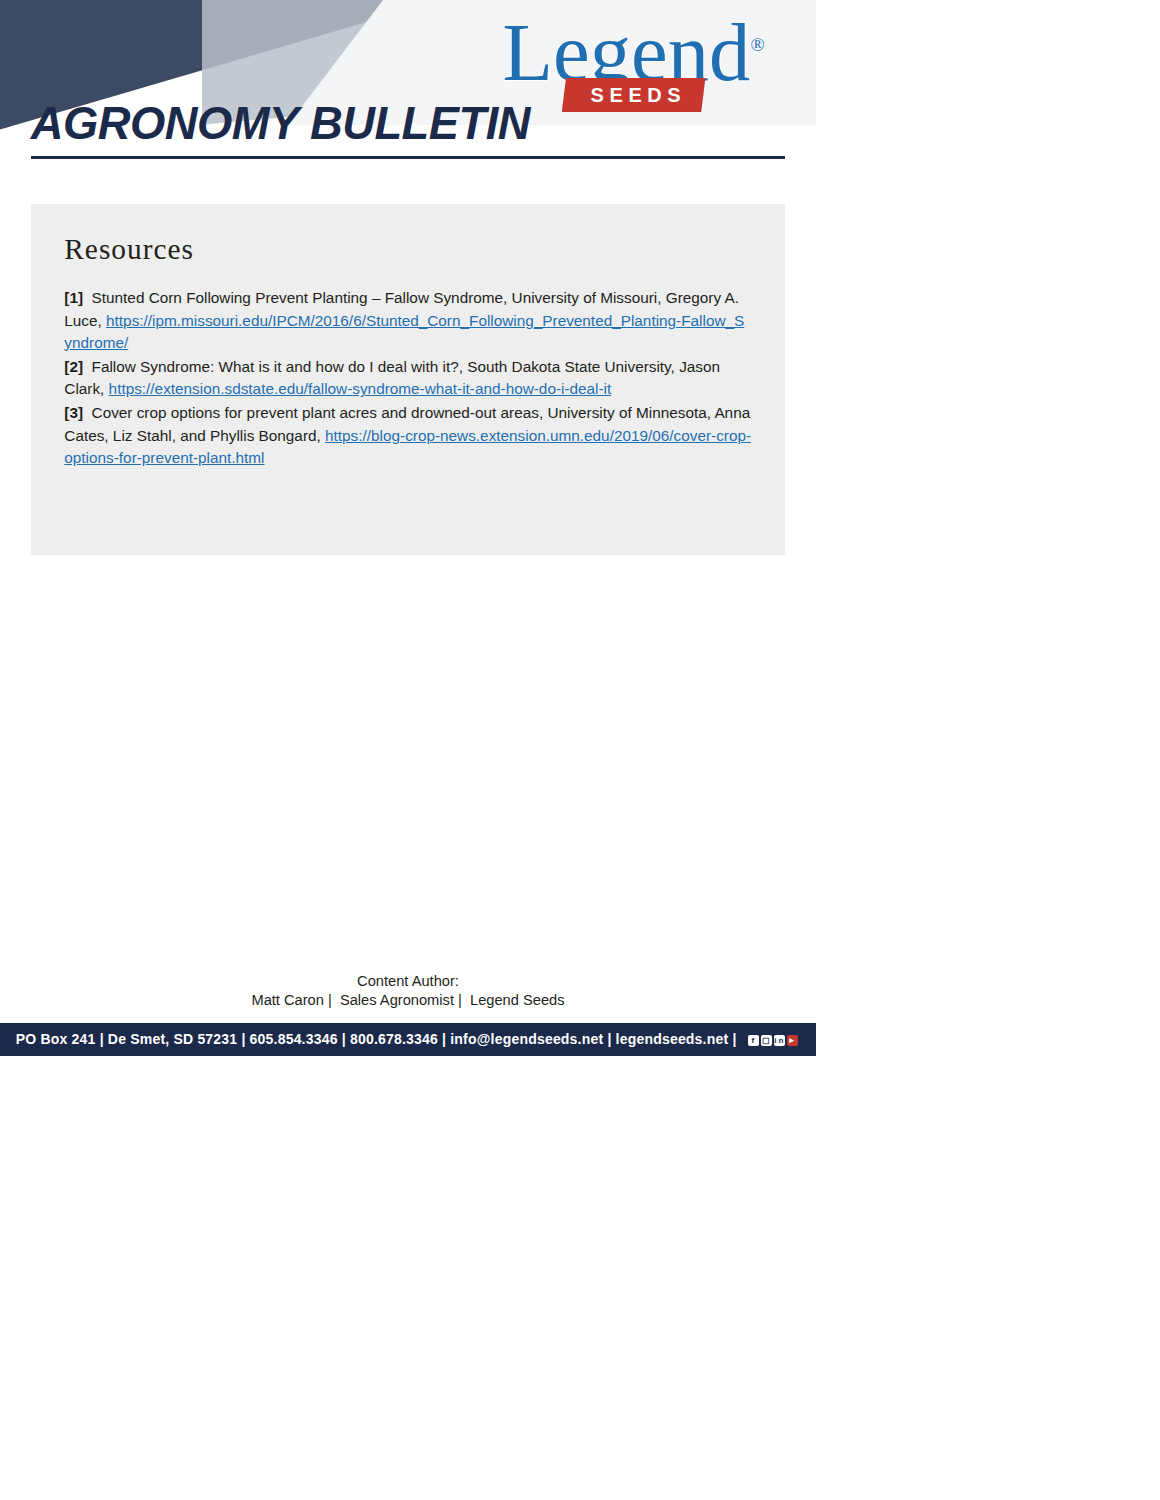Legend® SEEDS
Agronomy Bulletin
Resources
[1] Stunted Corn Following Prevent Planting – Fallow Syndrome, University of Missouri, Gregory A. Luce, https://ipm.missouri.edu/IPCM/2016/6/Stunted_Corn_Following_Prevented_Planting-Fallow_Syndrome/
[2] Fallow Syndrome: What is it and how do I deal with it?, South Dakota State University, Jason Clark, https://extension.sdstate.edu/fallow-syndrome-what-it-and-how-do-i-deal-it
[3] Cover crop options for prevent plant acres and drowned-out areas, University of Minnesota, Anna Cates, Liz Stahl, and Phyllis Bongard, https://blog-crop-news.extension.umn.edu/2019/06/cover-crop-options-for-prevent-plant.html
Content Author:
Matt Caron | Sales Agronomist | Legend Seeds
PO Box 241 | De Smet, SD 57231 | 605.854.3346 | 800.678.3346 | info@legendseeds.net | legendseeds.net | f▢in►